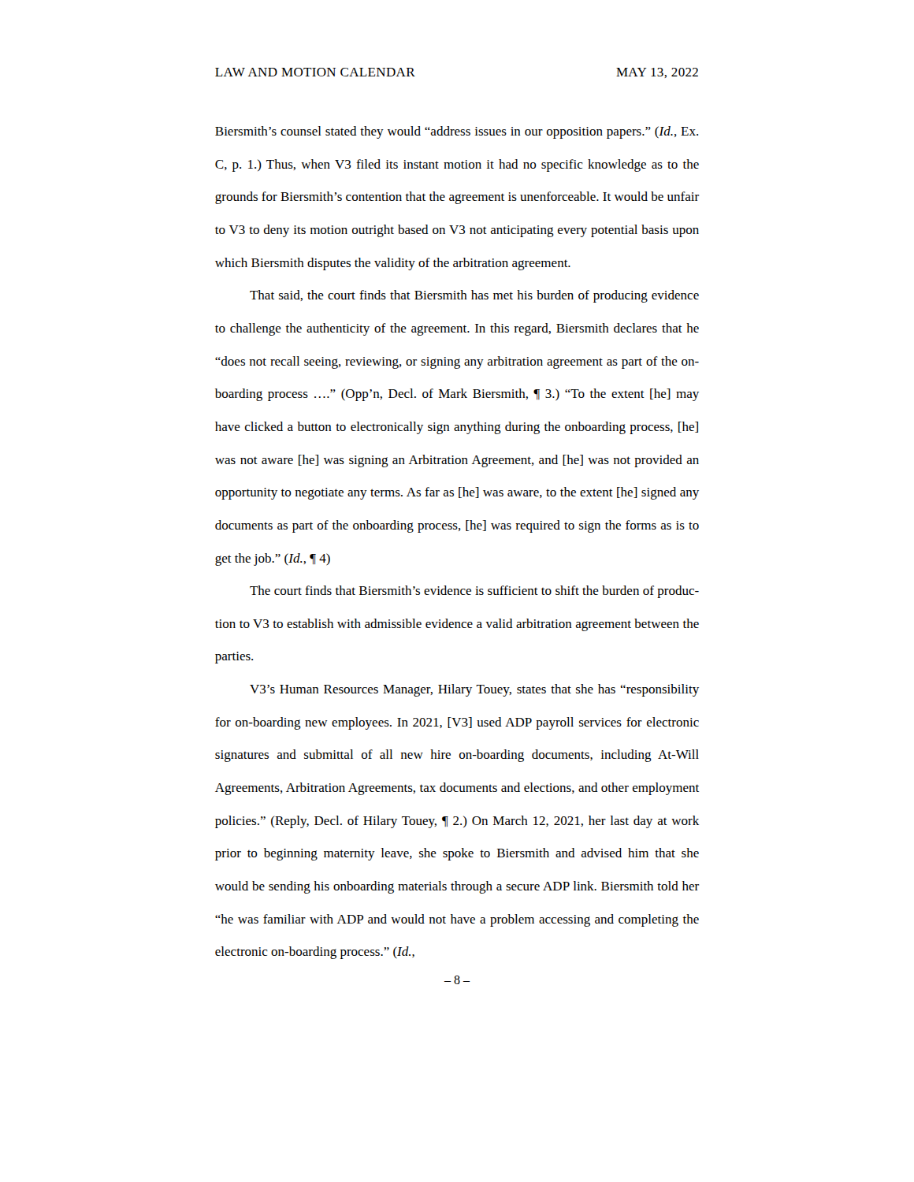LAW AND MOTION CALENDAR MAY 13, 2022
Biersmith’s counsel stated they would “address issues in our opposition papers.” (Id., Ex. C, p. 1.) Thus, when V3 filed its instant motion it had no specific knowledge as to the grounds for Biersmith’s contention that the agreement is unenforceable. It would be unfair to V3 to deny its motion outright based on V3 not anticipating every potential basis upon which Biersmith disputes the validity of the arbitration agreement.
That said, the court finds that Biersmith has met his burden of producing evidence to challenge the authenticity of the agreement. In this regard, Biersmith declares that he “does not recall seeing, reviewing, or signing any arbitration agreement as part of the onboarding process ….” (Opp’n, Decl. of Mark Biersmith, ¶ 3.) “To the extent [he] may have clicked a button to electronically sign anything during the onboarding process, [he] was not aware [he] was signing an Arbitration Agreement, and [he] was not provided an opportunity to negotiate any terms. As far as [he] was aware, to the extent [he] signed any documents as part of the onboarding process, [he] was required to sign the forms as is to get the job.” (Id., ¶ 4)
The court finds that Biersmith’s evidence is sufficient to shift the burden of production to V3 to establish with admissible evidence a valid arbitration agreement between the parties.
V3’s Human Resources Manager, Hilary Touey, states that she has “responsibility for on-boarding new employees. In 2021, [V3] used ADP payroll services for electronic signatures and submittal of all new hire on-boarding documents, including At-Will Agreements, Arbitration Agreements, tax documents and elections, and other employment policies.” (Reply, Decl. of Hilary Touey, ¶ 2.) On March 12, 2021, her last day at work prior to beginning maternity leave, she spoke to Biersmith and advised him that she would be sending his onboarding materials through a secure ADP link. Biersmith told her “he was familiar with ADP and would not have a problem accessing and completing the electronic on-boarding process.” (Id.,
– 8 –